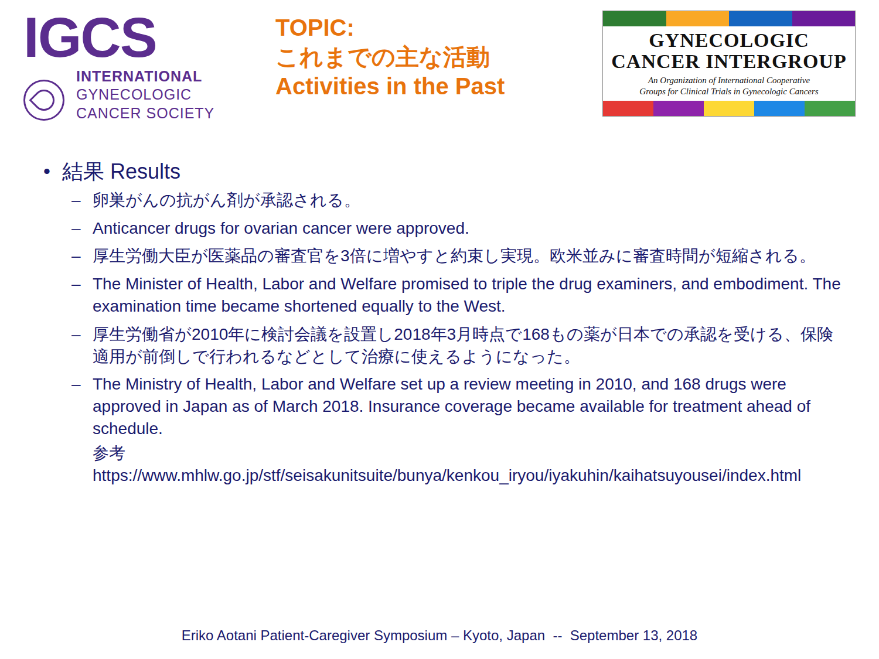IGCS
INTERNATIONAL
GYNECOLOGIC
CANCER SOCIETY
TOPIC:
これまでの主な活動
Activities in the Past
GYNECOLOGIC
CANCER INTERGROUP
An Organization of International Cooperative
Groups for Clinical Trials in Gynecologic Cancers
結果 Results
卵巣がんの抗がん剤が承認される。
Anticancer drugs for ovarian cancer were approved.
厚生労働大臣が医薬品の審査官を3倍に増やすと約束し実現。欧米並みに審査時間が短縮される。
The Minister of Health, Labor and Welfare promised to triple the drug examiners, and embodiment. The examination time became shortened equally to the West.
厚生労働省が2010年に検討会議を設置し2018年3月時点で168もの薬が日本での承認を受ける、保険適用が前倒しで行われるなどとして治療に使えるようになった。
The Ministry of Health, Labor and Welfare set up a review meeting in 2010, and 168 drugs were approved in Japan as of March 2018. Insurance coverage became available for treatment ahead of schedule. 参考 https://www.mhlw.go.jp/stf/seisakunitsuite/bunya/kenkou_iryou/iyakuhin/kaihatsuyousei/index.html
Eriko Aotani Patient-Caregiver Symposium – Kyoto, Japan -- September 13, 2018